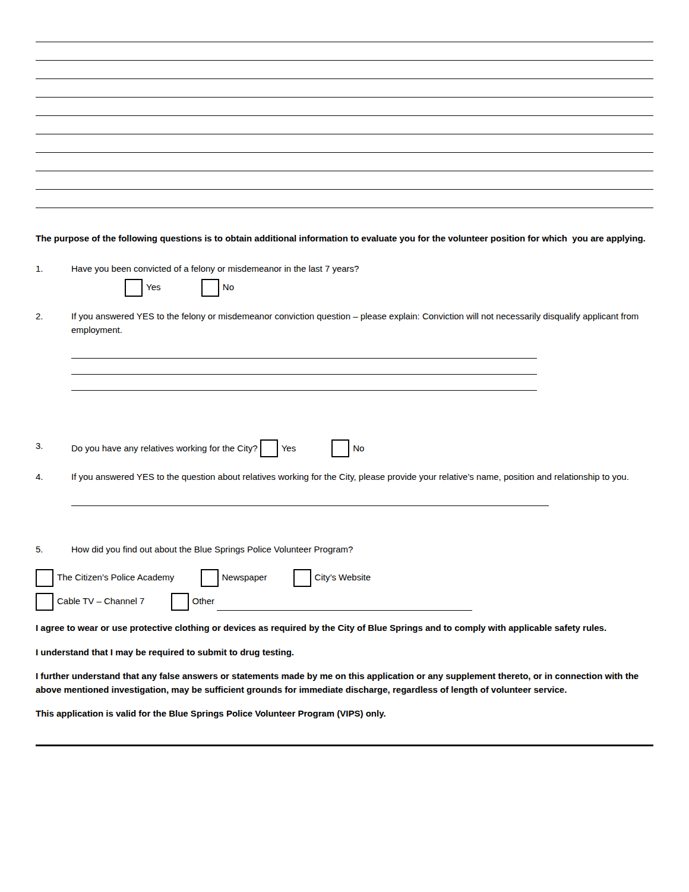The purpose of the following questions is to obtain additional information to evaluate you for the volunteer position for which you are applying.
1.
Have you been convicted of a felony or misdemeanor in the last 7 years?
Yes No
2.
If you answered YES to the felony or misdemeanor conviction question – please explain: Conviction will not necessarily disqualify applicant from employment.
3.
Do you have any relatives working for the City? Yes No
4.
If you answered YES to the question about relatives working for the City, please provide your relative’s name, position and relationship to you.
5.
How did you find out about the Blue Springs Police Volunteer Program?
The Citizen’s Police Academy Newspaper City’s Website
Cable TV – Channel 7 Other
I agree to wear or use protective clothing or devices as required by the City of Blue Springs and to comply with applicable safety rules.
I understand that I may be required to submit to drug testing.
I further understand that any false answers or statements made by me on this application or any supplement thereto, or in connection with the above mentioned investigation, may be sufficient grounds for immediate discharge, regardless of length of volunteer service.
This application is valid for the Blue Springs Police Volunteer Program (VIPS) only.